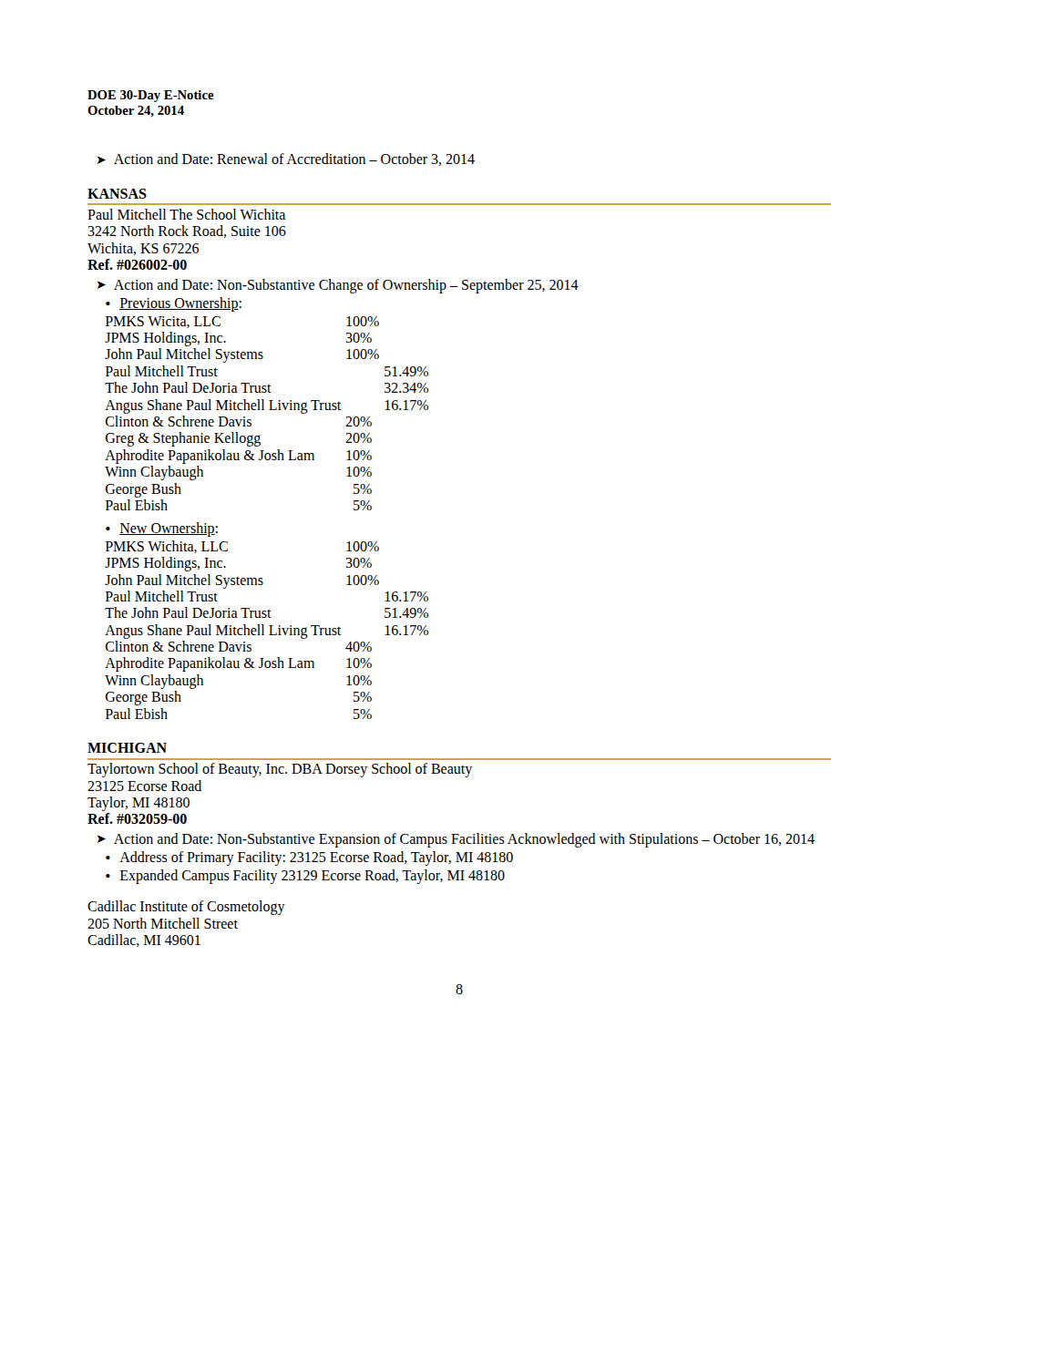DOE 30-Day E-Notice
October 24, 2014
Action and Date: Renewal of Accreditation – October 3, 2014
KANSAS
Paul Mitchell The School Wichita
3242 North Rock Road, Suite 106
Wichita, KS 67226
Ref. #026002-00
Action and Date: Non-Substantive Change of Ownership – September 25, 2014
Previous Ownership:
| PMKS Wicita, LLC | 100% | | |
| JPMS Holdings, Inc. | 30% | | |
| John Paul Mitchel Systems | 100% | | |
| Paul Mitchell Trust | | 51.49% | |
| The John Paul DeJoria Trust | | 32.34% | |
| Angus Shane Paul Mitchell Living Trust | | 16.17% | |
| Clinton & Schrene Davis | 20% | | |
| Greg & Stephanie Kellogg | 20% | | |
| Aphrodite Papanikolau & Josh Lam | 10% | | |
| Winn Claybaugh | 10% | | |
| George Bush | 5% | | |
| Paul Ebish | 5% | | |
New Ownership:
| PMKS Wichita, LLC | 100% | | |
| JPMS Holdings, Inc. | 30% | | |
| John Paul Mitchel Systems | 100% | | |
| Paul Mitchell Trust | | 16.17% | |
| The John Paul DeJoria Trust | | 51.49% | |
| Angus Shane Paul Mitchell Living Trust | | 16.17% | |
| Clinton & Schrene Davis | 40% | | |
| Aphrodite Papanikolau & Josh Lam | 10% | | |
| Winn Claybaugh | 10% | | |
| George Bush | 5% | | |
| Paul Ebish | 5% | | |
MICHIGAN
Taylortown School of Beauty, Inc. DBA Dorsey School of Beauty
23125 Ecorse Road
Taylor, MI 48180
Ref. #032059-00
Action and Date: Non-Substantive Expansion of Campus Facilities Acknowledged with Stipulations – October 16, 2014
Address of Primary Facility: 23125 Ecorse Road, Taylor, MI 48180
Expanded Campus Facility 23129 Ecorse Road, Taylor, MI 48180
Cadillac Institute of Cosmetology
205 North Mitchell Street
Cadillac, MI 49601
8